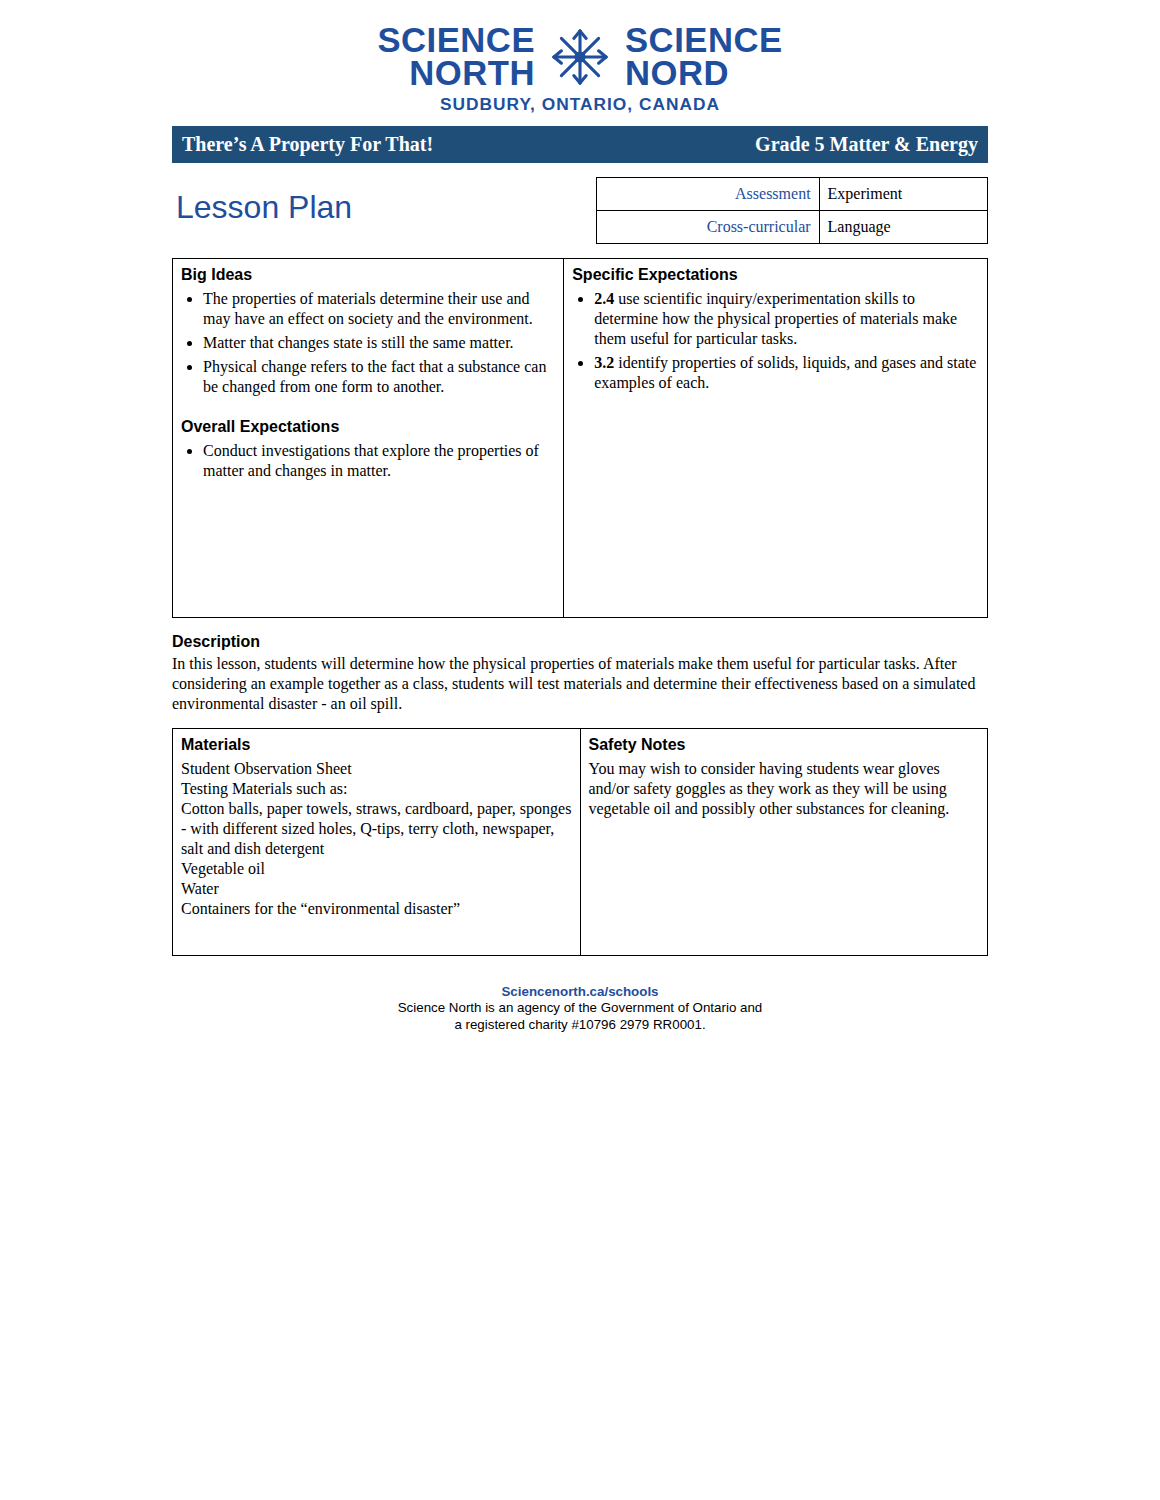SCIENCE
NORTH
SCIENCE
NORD
SUDBURY, ONTARIO, CANADA
There’s A Property For That! Grade 5 Matter & Energy
| Lesson Plan | / Assessment / Experiment / / Cross-curricular / Language / |
| Big Ideas The properties of materials determine their use and may have an effect on society and the environment. Matter that changes state is still the same matter. Physical change refers to the fact that a substance can be changed from one form to another. Overall Expectations Conduct investigations that explore the properties of matter and changes in matter. | Specific Expectations 2.4 use scientific inquiry/experimentation skills to determine how the physical properties of materials make them useful for particular tasks. 3.2 identify properties of solids, liquids, and gases and state examples of each. |
Description
In this lesson, students will determine how the physical properties of materials make them useful for particular tasks. After considering an example together as a class, students will test materials and determine their effectiveness based on a simulated environmental disaster - an oil spill.
| Materials Student Observation Sheet Testing Materials such as: Cotton balls, paper towels, straws, cardboard, paper, sponges - with different sized holes, Q-tips, terry cloth, newspaper, salt and dish detergent Vegetable oil Water Containers for the “environmental disaster” | Safety Notes You may wish to consider having students wear gloves and/or safety goggles as they work as they will be using vegetable oil and possibly other substances for cleaning. |
Sciencenorth.ca/schools
Science North is an agency of the Government of Ontario and
a registered charity #10796 2979 RR0001.